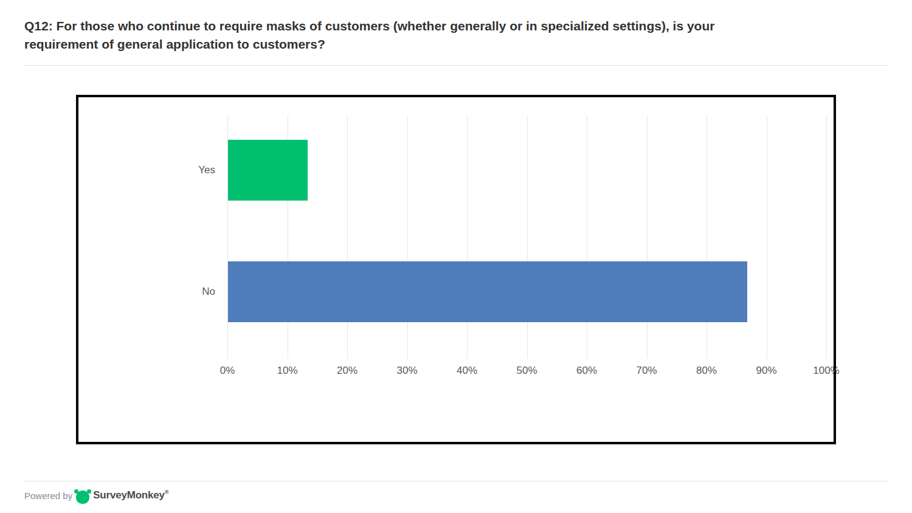Q12: For those who continue to require masks of customers (whether generally or in specialized settings), is your requirement of general application to customers?
Yes
No
0% 10% 20% 30% 40% 50% 60% 70% 80% 90% 100%
Powered by SurveyMonkey®